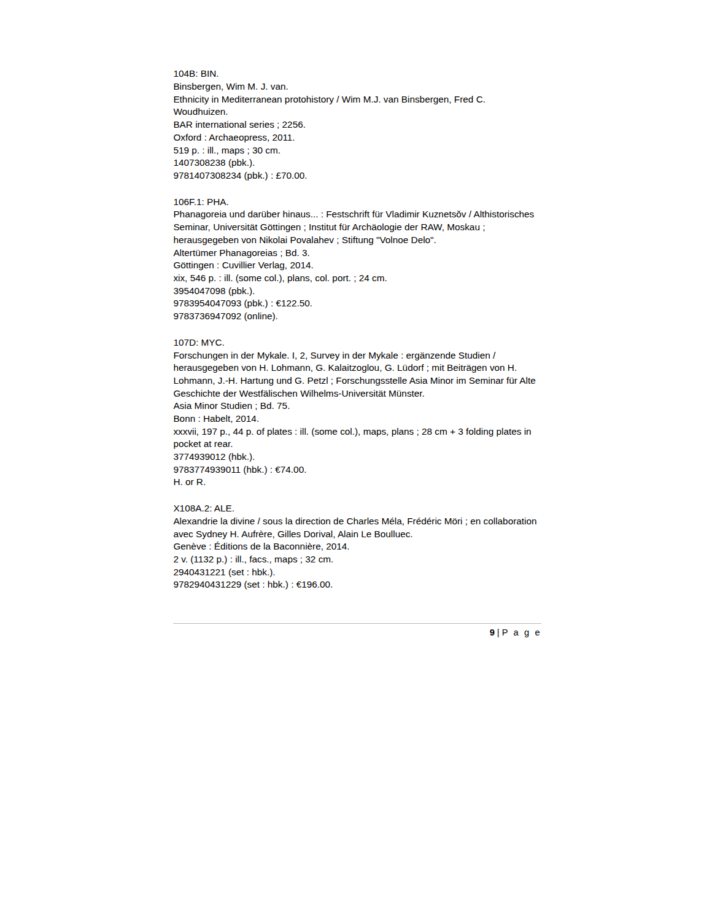104B: BIN.
Binsbergen, Wim M. J. van.
Ethnicity in Mediterranean protohistory / Wim M.J. van Binsbergen, Fred C. Woudhuizen.
BAR international series ; 2256.
Oxford : Archaeopress, 2011.
519 p. : ill., maps ; 30 cm.
1407308238 (pbk.).
9781407308234 (pbk.) : £70.00.
106F.1: PHA.
Phanagoreia und darüber hinaus... : Festschrift für Vladimir Kuznetsŏv / Althistorisches Seminar, Universität Göttingen ; Institut für Archäologie der RAW, Moskau ; herausgegeben von Nikolai Povalahev ; Stiftung "Volnoe Delo".
Altertümer Phanagoreias ; Bd. 3.
Göttingen : Cuvillier Verlag, 2014.
xix, 546 p. : ill. (some col.), plans, col. port. ; 24 cm.
3954047098 (pbk.).
9783954047093 (pbk.) : €122.50.
9783736947092 (online).
107D: MYC.
Forschungen in der Mykale. I, 2, Survey in der Mykale : ergänzende Studien / herausgegeben von H. Lohmann, G. Kalaitzoglou, G. Lüdorf ; mit Beiträgen von H. Lohmann, J.-H. Hartung und G. Petzl ; Forschungsstelle Asia Minor im Seminar für Alte Geschichte der Westfälischen Wilhelms-Universität Münster.
Asia Minor Studien ; Bd. 75.
Bonn : Habelt, 2014.
xxxvii, 197 p., 44 p. of plates : ill. (some col.), maps, plans ; 28 cm + 3 folding plates in pocket at rear.
3774939012 (hbk.).
9783774939011 (hbk.) : €74.00.
H. or R.
X108A.2: ALE.
Alexandrie la divine / sous la direction de Charles Méla, Frédéric Möri ; en collaboration avec Sydney H. Aufrère, Gilles Dorival, Alain Le Boulluec.
Genève : Éditions de la Baconnière, 2014.
2 v. (1132 p.) : ill., facs., maps ; 32 cm.
2940431221 (set : hbk.).
9782940431229 (set : hbk.) : €196.00.
9 | P a g e